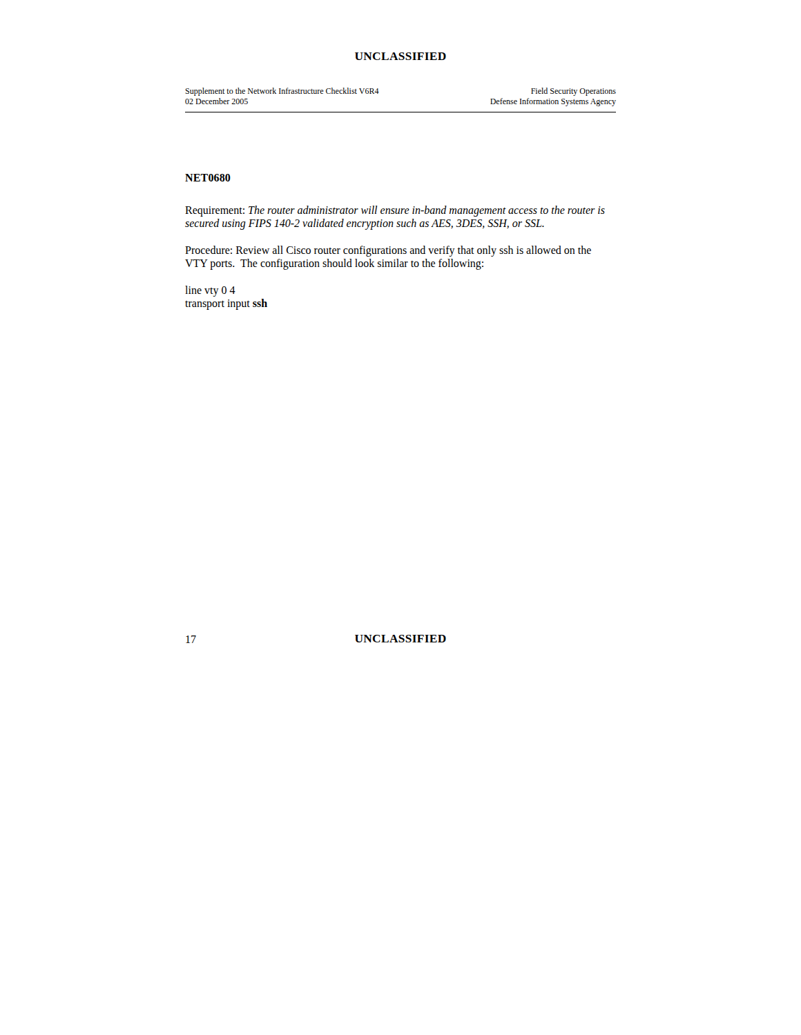UNCLASSIFIED
| Supplement to the Network Infrastructure Checklist V6R4 | Field Security Operations |
| 02 December 2005 | Defense Information Systems Agency |
NET0680
Requirement: The router administrator will ensure in-band management access to the router is secured using FIPS 140-2 validated encryption such as AES, 3DES, SSH, or SSL.
Procedure: Review all Cisco router configurations and verify that only ssh is allowed on the VTY ports. The configuration should look similar to the following:
line vty 0 4
transport input ssh
17 UNCLASSIFIED